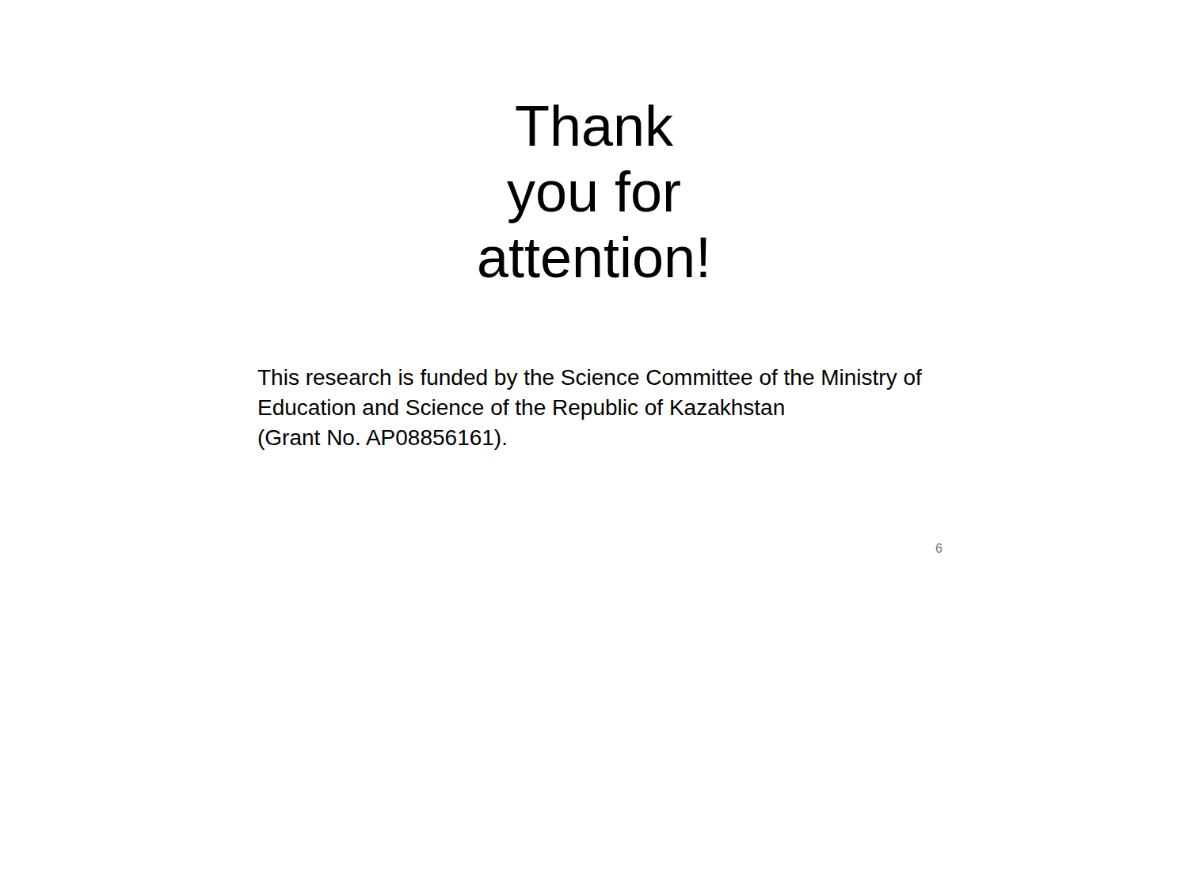Thank
you for
attention!
This research is funded by the Science Committee of the Ministry of Education and Science of the Republic of Kazakhstan
(Grant No. AP08856161).
6